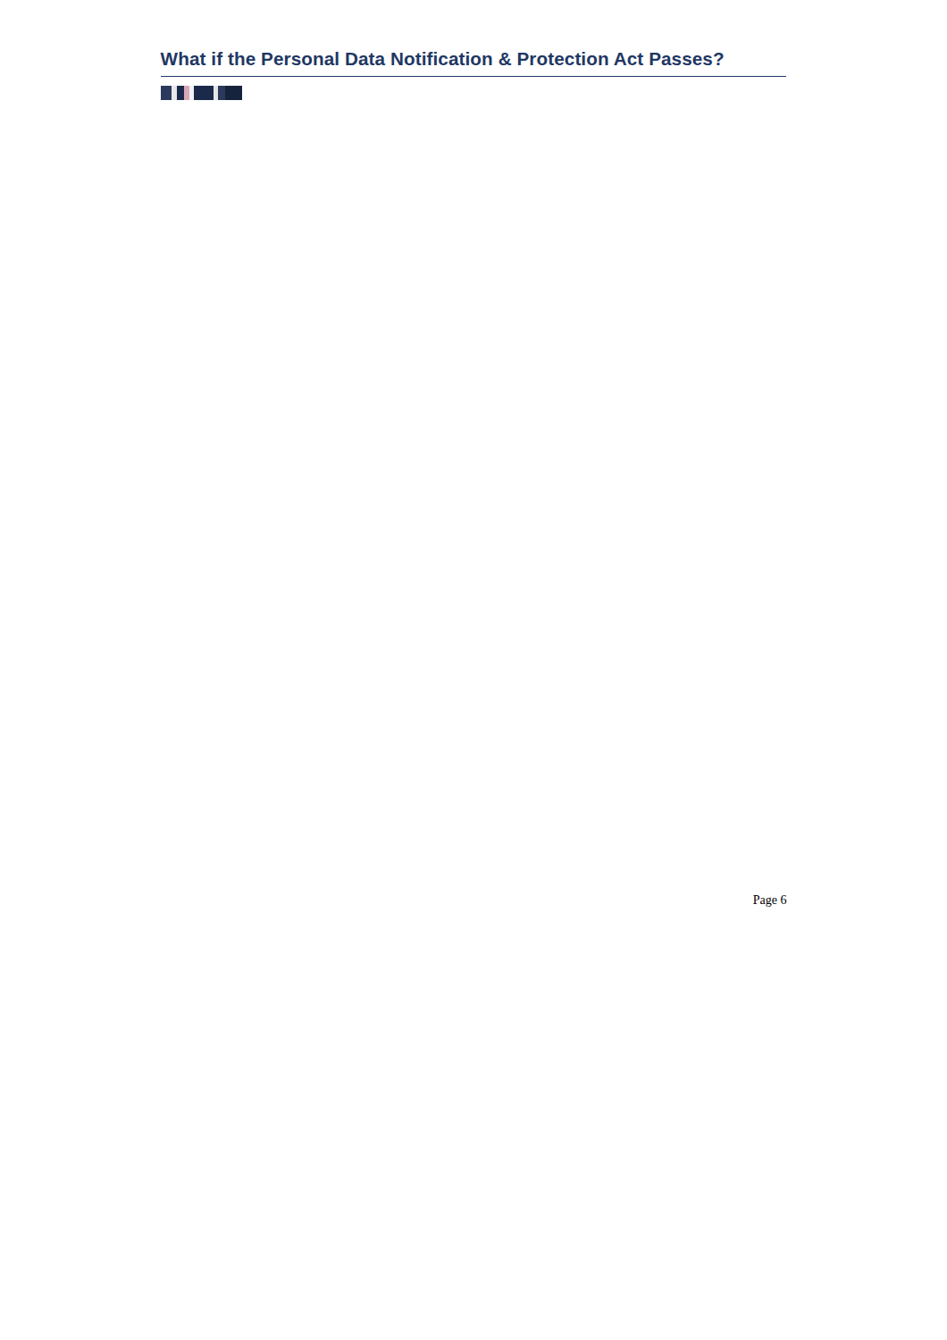What if the Personal Data Notification & Protection Act Passes?
Page 6